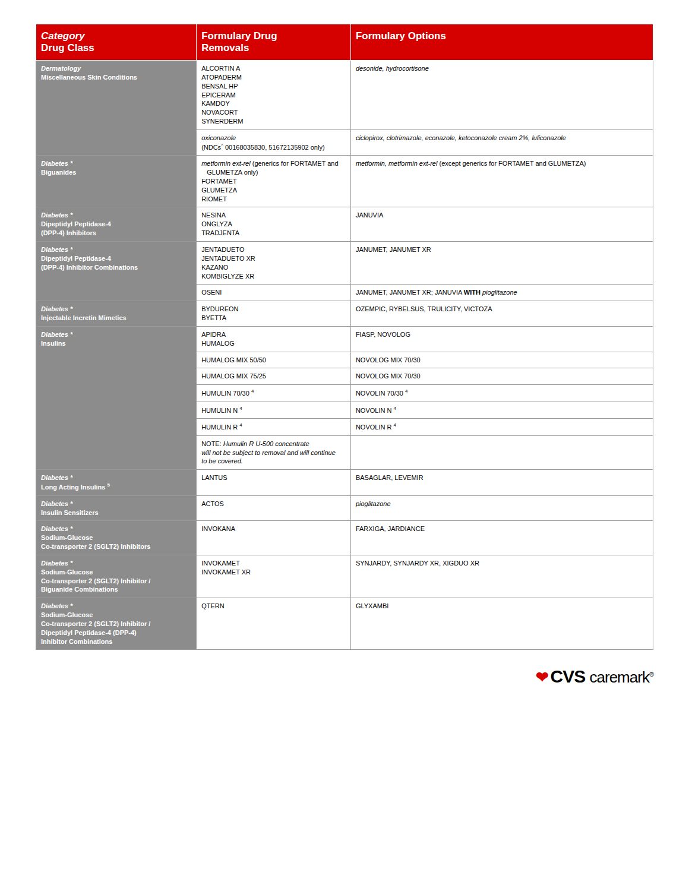| Category Drug Class | Formulary Drug Removals | Formulary Options |
| --- | --- | --- |
| Dermatology Miscellaneous Skin Conditions | ALCORTIN A ATOPADERM BENSAL HP EPICERAM KAMDOY NOVACORT SYNERDERM | desonide, hydrocortisone |
| oxiconazole (NDCs ^ 00168035830, 51672135902 only) | ciclopirox, clotrimazole, econazole, ketoconazole cream 2%, luliconazole |
| Diabetes * Biguanides | metformin ext-rel (generics for FORTAMET and GLUMETZA only) FORTAMET GLUMETZA RIOMET | metformin, metformin ext-rel (except generics for FORTAMET and GLUMETZA) |
| Diabetes * Dipeptidyl Peptidase-4 (DPP-4) Inhibitors | NESINA ONGLYZA TRADJENTA | JANUVIA |
| Diabetes * Dipeptidyl Peptidase-4 (DPP-4) Inhibitor Combinations | JENTADUETO JENTADUETO XR KAZANO KOMBIGLYZE XR | JANUMET, JANUMET XR |
| OSENI | JANUMET, JANUMET XR; JANUVIA WITH pioglitazone |
| Diabetes * Injectable Incretin Mimetics | BYDUREON BYETTA | OZEMPIC, RYBELSUS, TRULICITY, VICTOZA |
| Diabetes * Insulins | APIDRA HUMALOG | FIASP, NOVOLOG |
| HUMALOG MIX 50/50 | NOVOLOG MIX 70/30 |
| HUMALOG MIX 75/25 | NOVOLOG MIX 70/30 |
| HUMULIN 70/30 4 | NOVOLIN 70/30 4 |
| HUMULIN N 4 | NOVOLIN N 4 |
| HUMULIN R 4 | NOVOLIN R 4 |
| NOTE: Humulin R U-500 concentrate will not be subject to removal and will continue to be covered. | |
| Diabetes * Long Acting Insulins 5 | LANTUS | BASAGLAR, LEVEMIR |
| Diabetes * Insulin Sensitizers | ACTOS | pioglitazone |
| Diabetes * Sodium-Glucose Co-transporter 2 (SGLT2) Inhibitors | INVOKANA | FARXIGA, JARDIANCE |
| Diabetes * Sodium-Glucose Co-transporter 2 (SGLT2) Inhibitor / Biguanide Combinations | INVOKAMET INVOKAMET XR | SYNJARDY, SYNJARDY XR, XIGDUO XR |
| Diabetes * Sodium-Glucose Co-transporter 2 (SGLT2) Inhibitor / Dipeptidyl Peptidase-4 (DPP-4) Inhibitor Combinations | QTERN | GLYXAMBI |
❤CVS caremark®